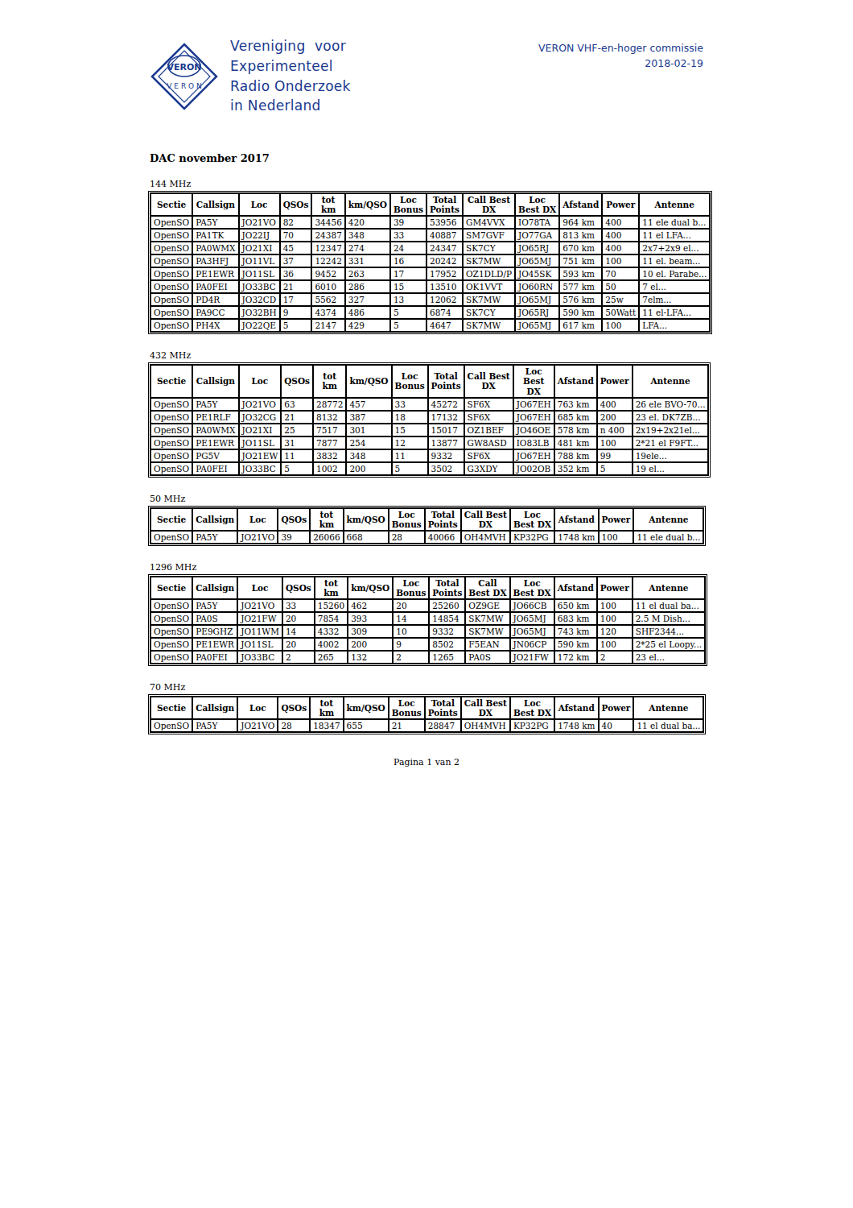VERON V E R O N
Vereniging voor
Experimenteel
Radio Onderzoek
in Nederland
VERON VHF-en-hoger commissie
2018-02-19
DAC november 2017
144 MHz
| Sectie | Callsign | Loc | QSOs | tot km | km/QSO | Loc Bonus | Total Points | Call Best DX | Loc Best DX | Afstand | Power | Antenne |
| --- | --- | --- | --- | --- | --- | --- | --- | --- | --- | --- | --- | --- |
| OpenSO | PA5Y | JO21VO | 82 | 34456 | 420 | 39 | 53956 | GM4VVX | IO78TA | 964 km | 400 | 11 ele dual b... |
| OpenSO | PA1TK | JO22IJ | 70 | 24387 | 348 | 33 | 40887 | SM7GVF | JO77GA | 813 km | 400 | 11 el LFA... |
| OpenSO | PA0WMX | JO21XI | 45 | 12347 | 274 | 24 | 24347 | SK7CY | JO65RJ | 670 km | 400 | 2x7+2x9 el... |
| OpenSO | PA3HFJ | JO11VL | 37 | 12242 | 331 | 16 | 20242 | SK7MW | JO65MJ | 751 km | 100 | 11 el. beam... |
| OpenSO | PE1EWR | JO11SL | 36 | 9452 | 263 | 17 | 17952 | OZ1DLD/P | JO45SK | 593 km | 70 | 10 el. Parabe... |
| OpenSO | PA0FEI | JO33BC | 21 | 6010 | 286 | 15 | 13510 | OK1VVT | JO60RN | 577 km | 50 | 7 el... |
| OpenSO | PD4R | JO32CD | 17 | 5562 | 327 | 13 | 12062 | SK7MW | JO65MJ | 576 km | 25w | 7elm... |
| OpenSO | PA9CC | JO32BH | 9 | 4374 | 486 | 5 | 6874 | SK7CY | JO65RJ | 590 km | 50Watt | 11 el-LFA... |
| OpenSO | PH4X | JO22QE | 5 | 2147 | 429 | 5 | 4647 | SK7MW | JO65MJ | 617 km | 100 | LFA... |
432 MHz
| Sectie | Callsign | Loc | QSOs | tot km | km/QSO | Loc Bonus | Total Points | Call Best DX | Loc Best DX | Afstand | Power | Antenne |
| --- | --- | --- | --- | --- | --- | --- | --- | --- | --- | --- | --- | --- |
| OpenSO | PA5Y | JO21VO | 63 | 28772 | 457 | 33 | 45272 | SF6X | JO67EH | 763 km | 400 | 26 ele BVO-70... |
| OpenSO | PE1RLF | JO32CG | 21 | 8132 | 387 | 18 | 17132 | SF6X | JO67EH | 685 km | 200 | 23 el. DK7ZB... |
| OpenSO | PA0WMX | JO21XI | 25 | 7517 | 301 | 15 | 15017 | OZ1BEF | JO46OE | 578 km | n 400 | 2x19+2x21el... |
| OpenSO | PE1EWR | JO11SL | 31 | 7877 | 254 | 12 | 13877 | GW8ASD | IO83LB | 481 km | 100 | 2*21 el F9FT... |
| OpenSO | PG5V | JO21EW | 11 | 3832 | 348 | 11 | 9332 | SF6X | JO67EH | 788 km | 99 | 19ele... |
| OpenSO | PA0FEI | JO33BC | 5 | 1002 | 200 | 5 | 3502 | G3XDY | JO02OB | 352 km | 5 | 19 el... |
50 MHz
| Sectie | Callsign | Loc | QSOs | tot km | km/QSO | Loc Bonus | Total Points | Call Best DX | Loc Best DX | Afstand | Power | Antenne |
| --- | --- | --- | --- | --- | --- | --- | --- | --- | --- | --- | --- | --- |
| OpenSO | PA5Y | JO21VO | 39 | 26066 | 668 | 28 | 40066 | OH4MVH | KP32PG | 1748 km | 100 | 11 ele dual b... |
1296 MHz
| Sectie | Callsign | Loc | QSOs | tot km | km/QSO | Loc Bonus | Total Points | Call Best DX | Loc Best DX | Afstand | Power | Antenne |
| --- | --- | --- | --- | --- | --- | --- | --- | --- | --- | --- | --- | --- |
| OpenSO | PA5Y | JO21VO | 33 | 15260 | 462 | 20 | 25260 | OZ9GE | JO66CB | 650 km | 100 | 11 el dual ba... |
| OpenSO | PA0S | JO21FW | 20 | 7854 | 393 | 14 | 14854 | SK7MW | JO65MJ | 683 km | 100 | 2.5 M Dish... |
| OpenSO | PE9GHZ | JO11WM | 14 | 4332 | 309 | 10 | 9332 | SK7MW | JO65MJ | 743 km | 120 | SHF2344... |
| OpenSO | PE1EWR | JO11SL | 20 | 4002 | 200 | 9 | 8502 | F5EAN | JN06CP | 590 km | 100 | 2*25 el Loopy... |
| OpenSO | PA0FEI | JO33BC | 2 | 265 | 132 | 2 | 1265 | PA0S | JO21FW | 172 km | 2 | 23 el... |
70 MHz
| Sectie | Callsign | Loc | QSOs | tot km | km/QSO | Loc Bonus | Total Points | Call Best DX | Loc Best DX | Afstand | Power | Antenne |
| --- | --- | --- | --- | --- | --- | --- | --- | --- | --- | --- | --- | --- |
| OpenSO | PA5Y | JO21VO | 28 | 18347 | 655 | 21 | 28847 | OH4MVH | KP32PG | 1748 km | 40 | 11 el dual ba... |
Pagina 1 van 2